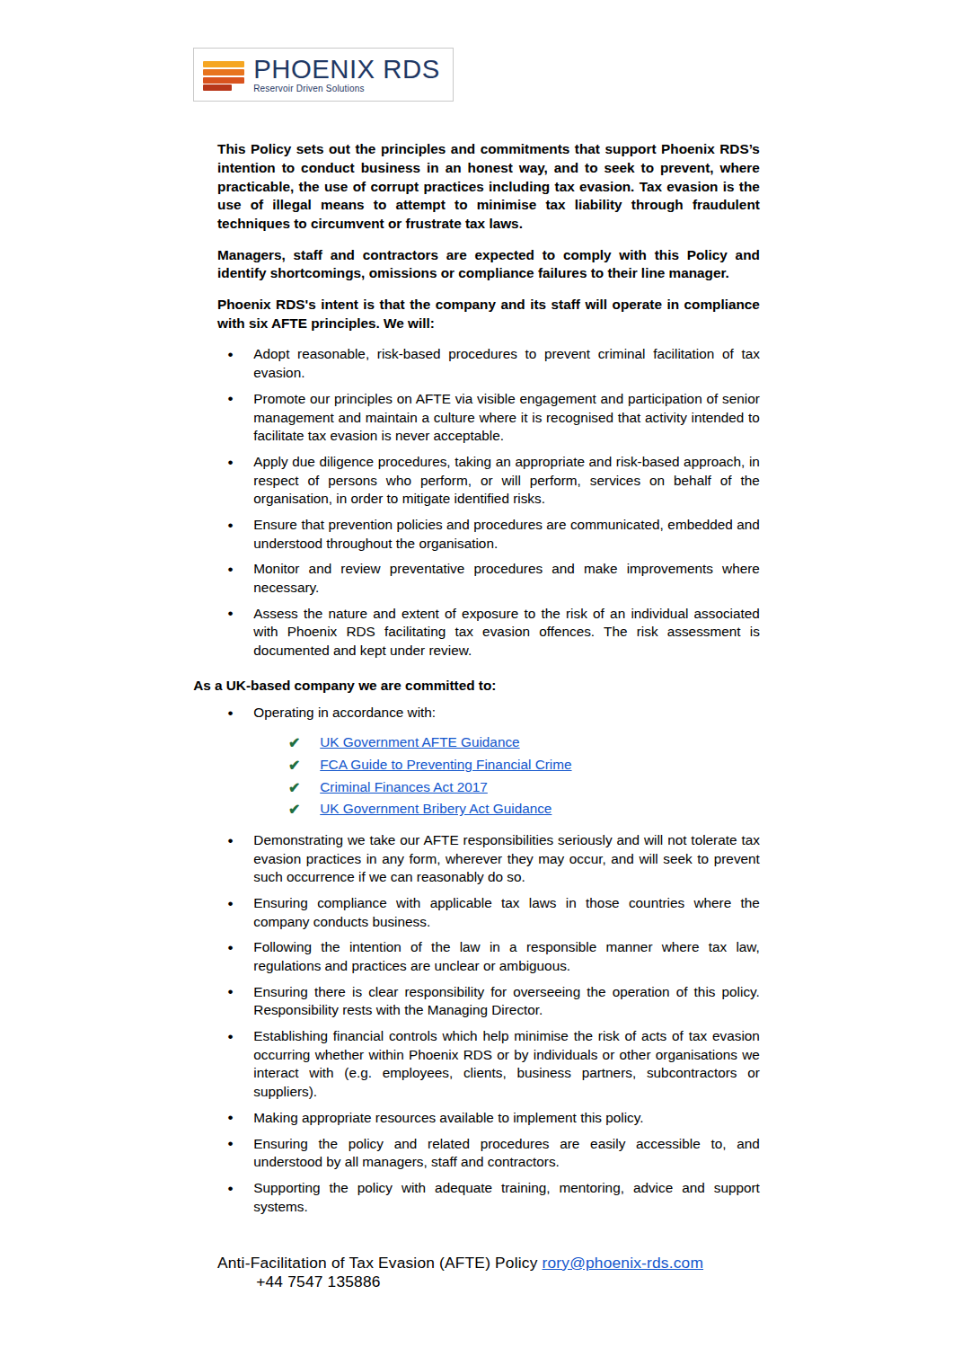PHOENIX RDS
Reservoir Driven Solutions
This Policy sets out the principles and commitments that support Phoenix RDS’s intention to conduct business in an honest way, and to seek to prevent, where practicable, the use of corrupt practices including tax evasion. Tax evasion is the use of illegal means to attempt to minimise tax liability through fraudulent techniques to circumvent or frustrate tax laws.
Managers, staff and contractors are expected to comply with this Policy and identify shortcomings, omissions or compliance failures to their line manager.
Phoenix RDS's intent is that the company and its staff will operate in compliance with six AFTE principles. We will:
Adopt reasonable, risk-based procedures to prevent criminal facilitation of tax evasion.
Promote our principles on AFTE via visible engagement and participation of senior management and maintain a culture where it is recognised that activity intended to facilitate tax evasion is never acceptable.
Apply due diligence procedures, taking an appropriate and risk-based approach, in respect of persons who perform, or will perform, services on behalf of the organisation, in order to mitigate identified risks.
Ensure that prevention policies and procedures are communicated, embedded and understood throughout the organisation.
Monitor and review preventative procedures and make improvements where necessary.
Assess the nature and extent of exposure to the risk of an individual associated with Phoenix RDS facilitating tax evasion offences. The risk assessment is documented and kept under review.
As a UK-based company we are committed to:
Operating in accordance with:
UK Government AFTE Guidance
FCA Guide to Preventing Financial Crime
Criminal Finances Act 2017
UK Government Bribery Act Guidance
Demonstrating we take our AFTE responsibilities seriously and will not tolerate tax evasion practices in any form, wherever they may occur, and will seek to prevent such occurrence if we can reasonably do so.
Ensuring compliance with applicable tax laws in those countries where the company conducts business.
Following the intention of the law in a responsible manner where tax law, regulations and practices are unclear or ambiguous.
Ensuring there is clear responsibility for overseeing the operation of this policy. Responsibility rests with the Managing Director.
Establishing financial controls which help minimise the risk of acts of tax evasion occurring whether within Phoenix RDS or by individuals or other organisations we interact with (e.g. employees, clients, business partners, subcontractors or suppliers).
Making appropriate resources available to implement this policy.
Ensuring the policy and related procedures are easily accessible to, and understood by all managers, staff and contractors.
Supporting the policy with adequate training, mentoring, advice and support systems.
Anti-Facilitation of Tax Evasion (AFTE) Policy rory@phoenix-rds.com +44 7547 135886